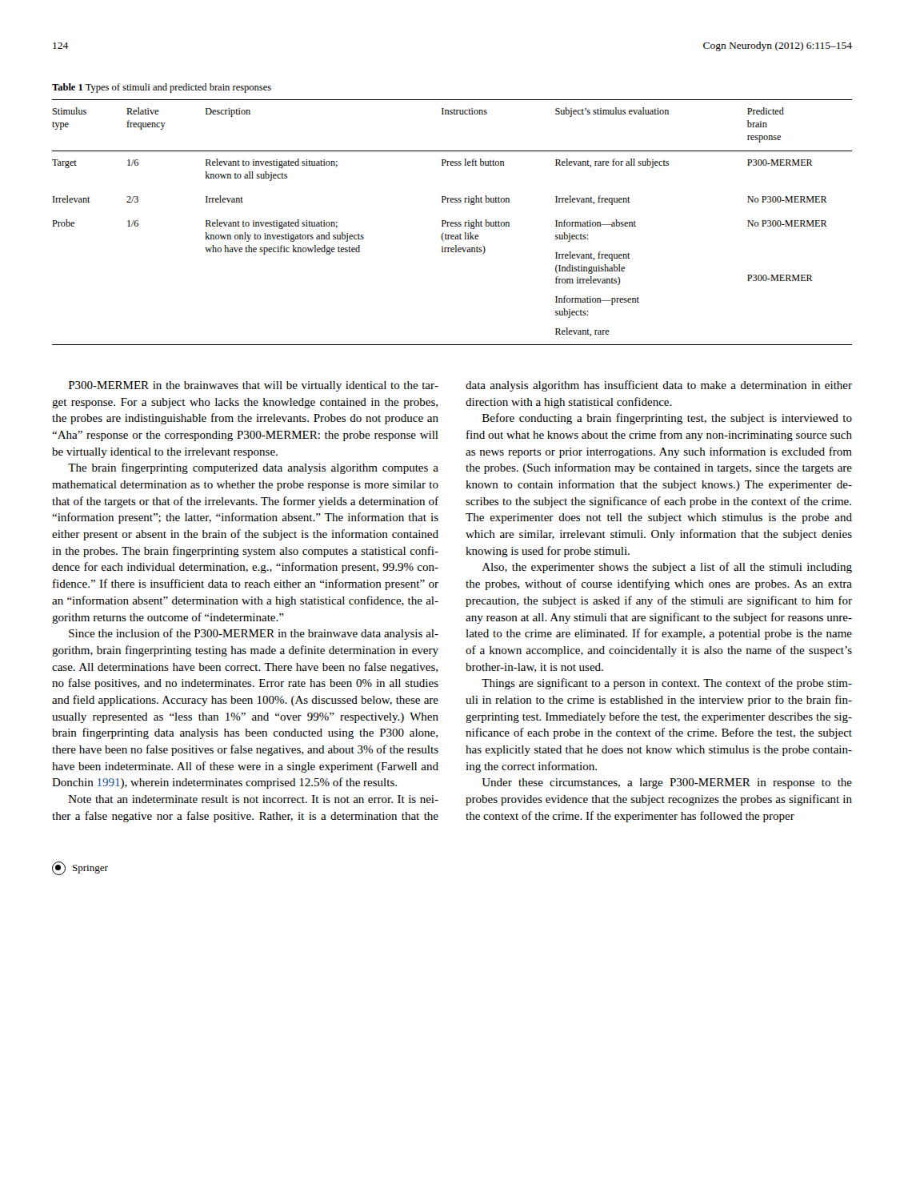124 Cogn Neurodyn (2012) 6:115–154
Table 1 Types of stimuli and predicted brain responses
| Stimulus type | Relative frequency | Description | Instructions | Subject’s stimulus evaluation | Predicted brain response |
| --- | --- | --- | --- | --- | --- |
| Target | 1/6 | Relevant to investigated situation; known to all subjects | Press left button | Relevant, rare for all subjects | P300-MERMER |
| Irrelevant | 2/3 | Irrelevant | Press right button | Irrelevant, frequent | No P300-MERMER |
| Probe | 1/6 | Relevant to investigated situation; known only to investigators and subjects who have the specific knowledge tested | Press right button (treat like irrelevants) | Information—absent subjects: Irrelevant, frequent (Indistinguishable from irrelevants) Information—present subjects: Relevant, rare | No P300-MERMER P300-MERMER |
P300-MERMER in the brainwaves that will be virtually identical to the target response. For a subject who lacks the knowledge contained in the probes, the probes are indistinguishable from the irrelevants. Probes do not produce an “Aha” response or the corresponding P300-MERMER: the probe response will be virtually identical to the irrelevant response.
The brain fingerprinting computerized data analysis algorithm computes a mathematical determination as to whether the probe response is more similar to that of the targets or that of the irrelevants. The former yields a determination of “information present”; the latter, “information absent.” The information that is either present or absent in the brain of the subject is the information contained in the probes. The brain fingerprinting system also computes a statistical confidence for each individual determination, e.g., “information present, 99.9% confidence.” If there is insufficient data to reach either an “information present” or an “information absent” determination with a high statistical confidence, the algorithm returns the outcome of “indeterminate.”
Since the inclusion of the P300-MERMER in the brainwave data analysis algorithm, brain fingerprinting testing has made a definite determination in every case. All determinations have been correct. There have been no false negatives, no false positives, and no indeterminates. Error rate has been 0% in all studies and field applications. Accuracy has been 100%. (As discussed below, these are usually represented as “less than 1%” and “over 99%” respectively.) When brain fingerprinting data analysis has been conducted using the P300 alone, there have been no false positives or false negatives, and about 3% of the results have been indeterminate. All of these were in a single experiment (Farwell and Donchin 1991), wherein indeterminates comprised 12.5% of the results.
Note that an indeterminate result is not incorrect. It is not an error. It is neither a false negative nor a false positive. Rather, it is a determination that the data analysis algorithm has insufficient data to make a determination in either direction with a high statistical confidence.
Before conducting a brain fingerprinting test, the subject is interviewed to find out what he knows about the crime from any non-incriminating source such as news reports or prior interrogations. Any such information is excluded from the probes. (Such information may be contained in targets, since the targets are known to contain information that the subject knows.) The experimenter describes to the subject the significance of each probe in the context of the crime. The experimenter does not tell the subject which stimulus is the probe and which are similar, irrelevant stimuli. Only information that the subject denies knowing is used for probe stimuli.
Also, the experimenter shows the subject a list of all the stimuli including the probes, without of course identifying which ones are probes. As an extra precaution, the subject is asked if any of the stimuli are significant to him for any reason at all. Any stimuli that are significant to the subject for reasons unrelated to the crime are eliminated. If for example, a potential probe is the name of a known accomplice, and coincidentally it is also the name of the suspect’s brother-in-law, it is not used.
Things are significant to a person in context. The context of the probe stimuli in relation to the crime is established in the interview prior to the brain fingerprinting test. Immediately before the test, the experimenter describes the significance of each probe in the context of the crime. Before the test, the subject has explicitly stated that he does not know which stimulus is the probe containing the correct information.
Under these circumstances, a large P300-MERMER in response to the probes provides evidence that the subject recognizes the probes as significant in the context of the crime. If the experimenter has followed the proper
Springer